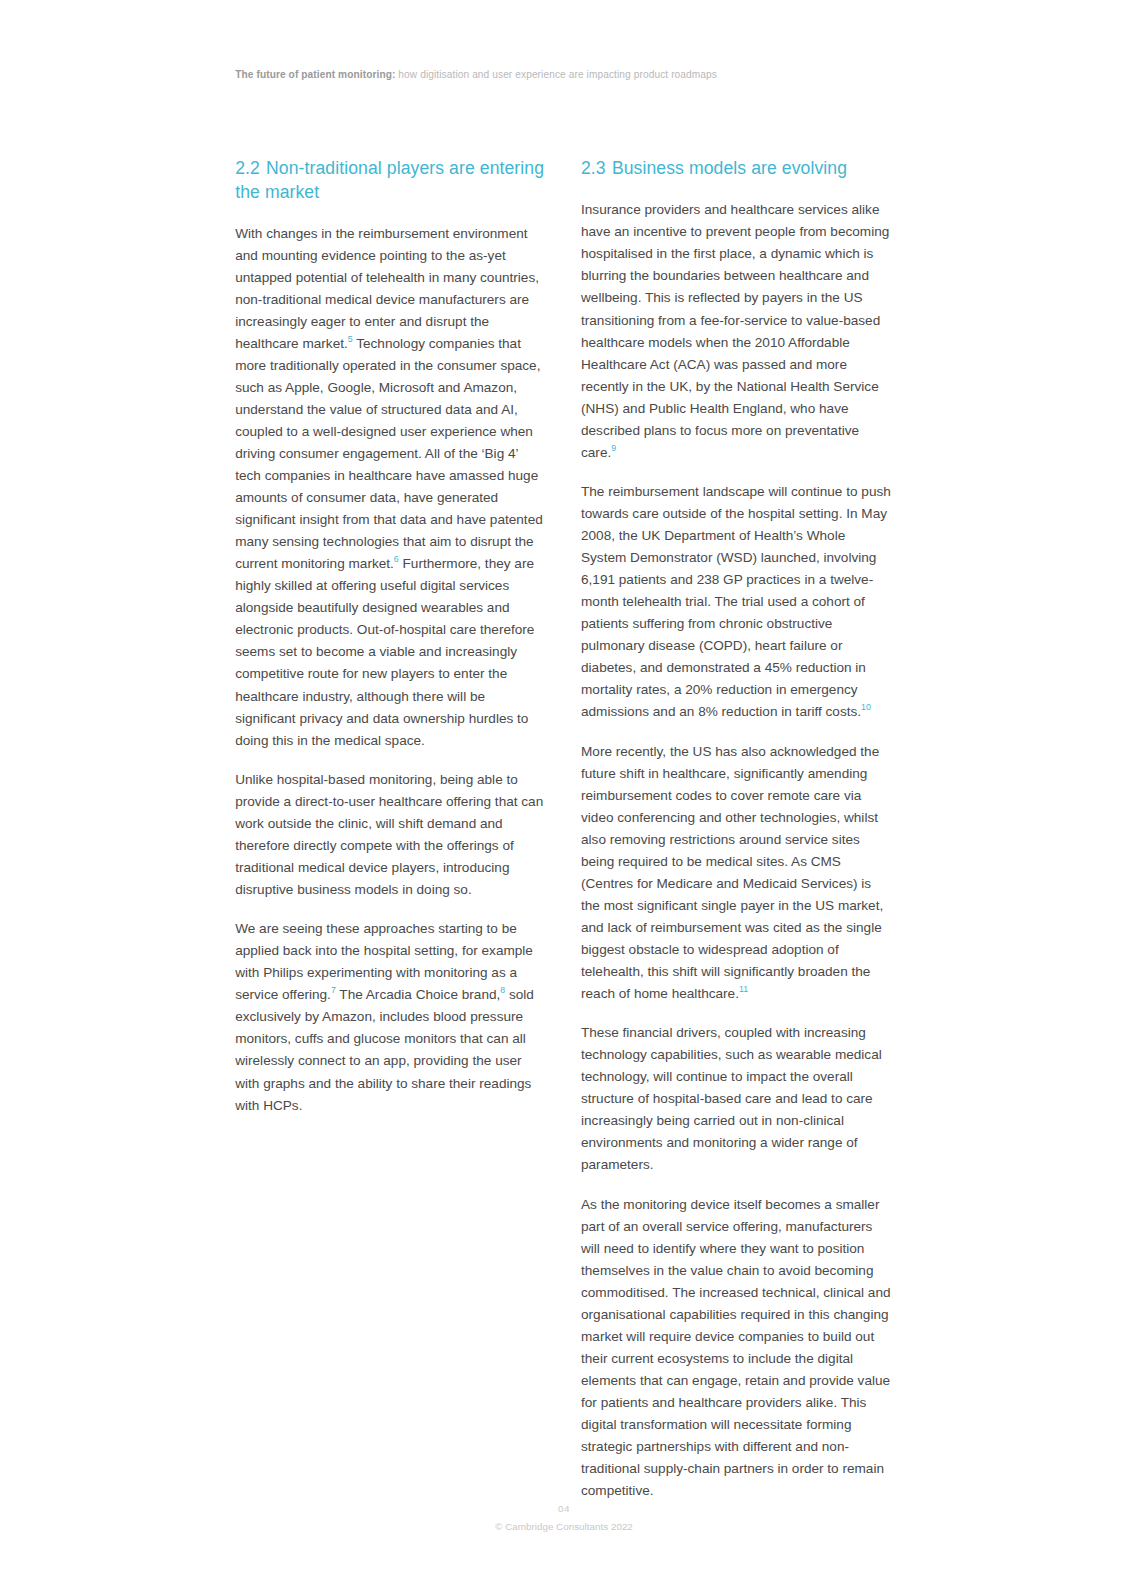The future of patient monitoring: how digitisation and user experience are impacting product roadmaps
2.2 Non-traditional players are entering the market
With changes in the reimbursement environment and mounting evidence pointing to the as-yet untapped potential of telehealth in many countries, non-traditional medical device manufacturers are increasingly eager to enter and disrupt the healthcare market.5 Technology companies that more traditionally operated in the consumer space, such as Apple, Google, Microsoft and Amazon, understand the value of structured data and AI, coupled to a well-designed user experience when driving consumer engagement. All of the ‘Big 4’ tech companies in healthcare have amassed huge amounts of consumer data, have generated significant insight from that data and have patented many sensing technologies that aim to disrupt the current monitoring market.6 Furthermore, they are highly skilled at offering useful digital services alongside beautifully designed wearables and electronic products. Out-of-hospital care therefore seems set to become a viable and increasingly competitive route for new players to enter the healthcare industry, although there will be significant privacy and data ownership hurdles to doing this in the medical space.
Unlike hospital-based monitoring, being able to provide a direct-to-user healthcare offering that can work outside the clinic, will shift demand and therefore directly compete with the offerings of traditional medical device players, introducing disruptive business models in doing so.
We are seeing these approaches starting to be applied back into the hospital setting, for example with Philips experimenting with monitoring as a service offering.7 The Arcadia Choice brand,8 sold exclusively by Amazon, includes blood pressure monitors, cuffs and glucose monitors that can all wirelessly connect to an app, providing the user with graphs and the ability to share their readings with HCPs.
2.3 Business models are evolving
Insurance providers and healthcare services alike have an incentive to prevent people from becoming hospitalised in the first place, a dynamic which is blurring the boundaries between healthcare and wellbeing. This is reflected by payers in the US transitioning from a fee-for-service to value-based healthcare models when the 2010 Affordable Healthcare Act (ACA) was passed and more recently in the UK, by the National Health Service (NHS) and Public Health England, who have described plans to focus more on preventative care.9
The reimbursement landscape will continue to push towards care outside of the hospital setting. In May 2008, the UK Department of Health’s Whole System Demonstrator (WSD) launched, involving 6,191 patients and 238 GP practices in a twelve-month telehealth trial. The trial used a cohort of patients suffering from chronic obstructive pulmonary disease (COPD), heart failure or diabetes, and demonstrated a 45% reduction in mortality rates, a 20% reduction in emergency admissions and an 8% reduction in tariff costs.10
More recently, the US has also acknowledged the future shift in healthcare, significantly amending reimbursement codes to cover remote care via video conferencing and other technologies, whilst also removing restrictions around service sites being required to be medical sites. As CMS (Centres for Medicare and Medicaid Services) is the most significant single payer in the US market, and lack of reimbursement was cited as the single biggest obstacle to widespread adoption of telehealth, this shift will significantly broaden the reach of home healthcare.11
These financial drivers, coupled with increasing technology capabilities, such as wearable medical technology, will continue to impact the overall structure of hospital-based care and lead to care increasingly being carried out in non-clinical environments and monitoring a wider range of parameters.
As the monitoring device itself becomes a smaller part of an overall service offering, manufacturers will need to identify where they want to position themselves in the value chain to avoid becoming commoditised. The increased technical, clinical and organisational capabilities required in this changing market will require device companies to build out their current ecosystems to include the digital elements that can engage, retain and provide value for patients and healthcare providers alike. This digital transformation will necessitate forming strategic partnerships with different and non-traditional supply-chain partners in order to remain competitive.
04 © Cambridge Consultants 2022